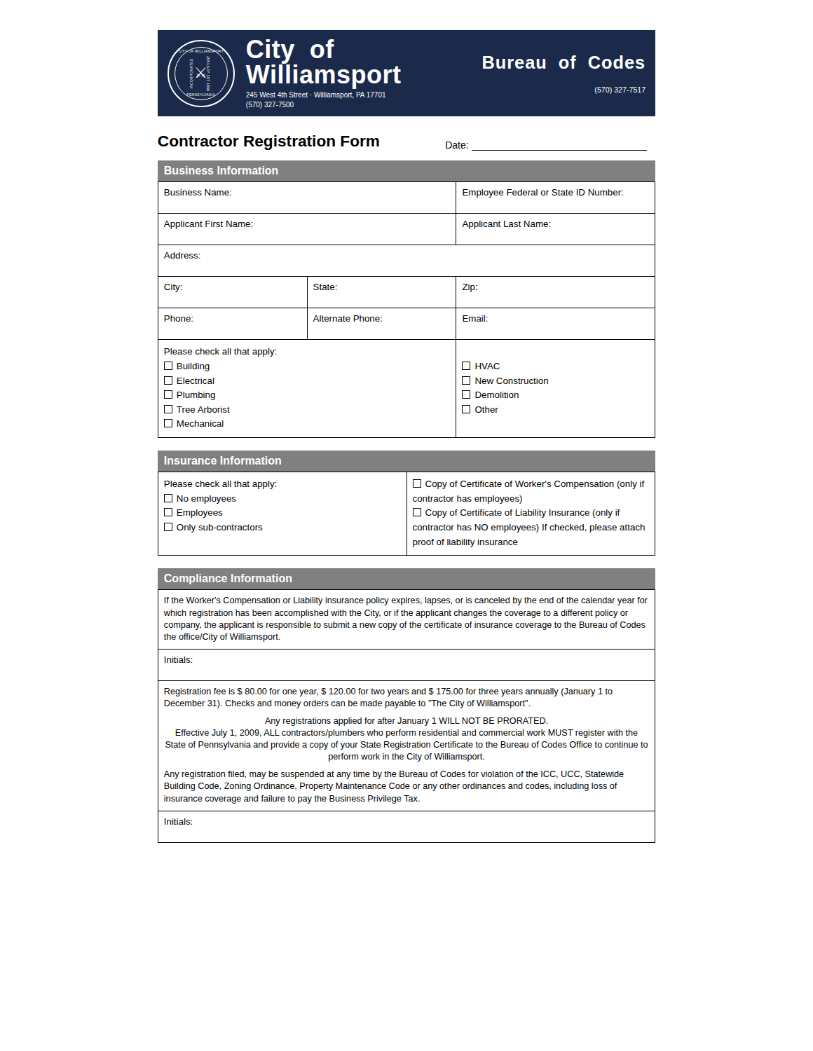CITY OF WILLIAMSPORT INCORPORATED ⚔ JANUARY 1ST 1866 PENNSYLVANIA
City of
Williamsport
245 West 4th Street · Williamsport, PA 17701
(570) 327-7500
Bureau of Codes
(570) 327-7517
Contractor Registration Form
Date:
Business Information
| Business Name: | Employee Federal or State ID Number: |
| Applicant First Name: | Applicant Last Name: |
| Address: |
| City: | State: | Zip: |
| Phone: | Alternate Phone: | Email: |
| Please check all that apply: Building Electrical Plumbing Tree Arborist Mechanical | HVAC New Construction Demolition Other |
Insurance Information
| Please check all that apply: No employees Employees Only sub-contractors | Copy of Certificate of Worker's Compensation (only if contractor has employees) Copy of Certificate of Liability Insurance (only if contractor has NO employees) If checked, please attach proof of liability insurance |
Compliance Information
| If the Worker's Compensation or Liability insurance policy expires, lapses, or is canceled by the end of the calendar year for which registration has been accomplished with the City, or if the applicant changes the coverage to a different policy or company, the applicant is responsible to submit a new copy of the certificate of insurance coverage to the Bureau of Codes the office/City of Williamsport. |
| Initials: |
| Registration fee is $ 80.00 for one year, $ 120.00 for two years and $ 175.00 for three years annually (January 1 to December 31). Checks and money orders can be made payable to "The City of Williamsport". Any registrations applied for after January 1 WILL NOT BE PRORATED. Effective July 1, 2009, ALL contractors/plumbers who perform residential and commercial work MUST register with the State of Pennsylvania and provide a copy of your State Registration Certificate to the Bureau of Codes Office to continue to perform work in the City of Williamsport. Any registration filed, may be suspended at any time by the Bureau of Codes for violation of the ICC, UCC, Statewide Building Code, Zoning Ordinance, Property Maintenance Code or any other ordinances and codes, including loss of insurance coverage and failure to pay the Business Privilege Tax. |
| Initials: |